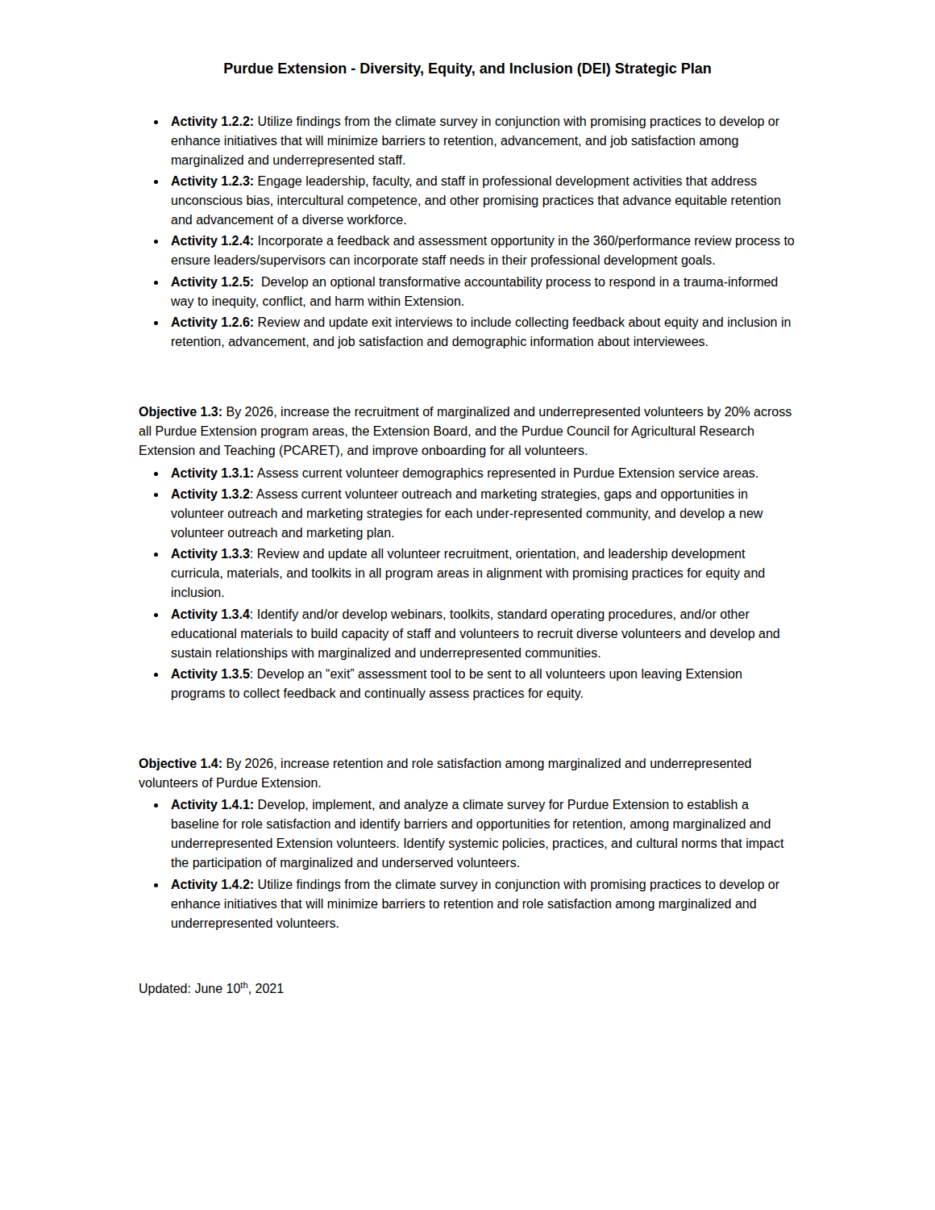Purdue Extension - Diversity, Equity, and Inclusion (DEI) Strategic Plan
Activity 1.2.2: Utilize findings from the climate survey in conjunction with promising practices to develop or enhance initiatives that will minimize barriers to retention, advancement, and job satisfaction among marginalized and underrepresented staff.
Activity 1.2.3: Engage leadership, faculty, and staff in professional development activities that address unconscious bias, intercultural competence, and other promising practices that advance equitable retention and advancement of a diverse workforce.
Activity 1.2.4: Incorporate a feedback and assessment opportunity in the 360/performance review process to ensure leaders/supervisors can incorporate staff needs in their professional development goals.
Activity 1.2.5: Develop an optional transformative accountability process to respond in a trauma-informed way to inequity, conflict, and harm within Extension.
Activity 1.2.6: Review and update exit interviews to include collecting feedback about equity and inclusion in retention, advancement, and job satisfaction and demographic information about interviewees.
Objective 1.3: By 2026, increase the recruitment of marginalized and underrepresented volunteers by 20% across all Purdue Extension program areas, the Extension Board, and the Purdue Council for Agricultural Research Extension and Teaching (PCARET), and improve onboarding for all volunteers.
Activity 1.3.1: Assess current volunteer demographics represented in Purdue Extension service areas.
Activity 1.3.2: Assess current volunteer outreach and marketing strategies, gaps and opportunities in volunteer outreach and marketing strategies for each under-represented community, and develop a new volunteer outreach and marketing plan.
Activity 1.3.3: Review and update all volunteer recruitment, orientation, and leadership development curricula, materials, and toolkits in all program areas in alignment with promising practices for equity and inclusion.
Activity 1.3.4: Identify and/or develop webinars, toolkits, standard operating procedures, and/or other educational materials to build capacity of staff and volunteers to recruit diverse volunteers and develop and sustain relationships with marginalized and underrepresented communities.
Activity 1.3.5: Develop an “exit” assessment tool to be sent to all volunteers upon leaving Extension programs to collect feedback and continually assess practices for equity.
Objective 1.4: By 2026, increase retention and role satisfaction among marginalized and underrepresented volunteers of Purdue Extension.
Activity 1.4.1: Develop, implement, and analyze a climate survey for Purdue Extension to establish a baseline for role satisfaction and identify barriers and opportunities for retention, among marginalized and underrepresented Extension volunteers. Identify systemic policies, practices, and cultural norms that impact the participation of marginalized and underserved volunteers.
Activity 1.4.2: Utilize findings from the climate survey in conjunction with promising practices to develop or enhance initiatives that will minimize barriers to retention and role satisfaction among marginalized and underrepresented volunteers.
Updated: June 10th, 2021